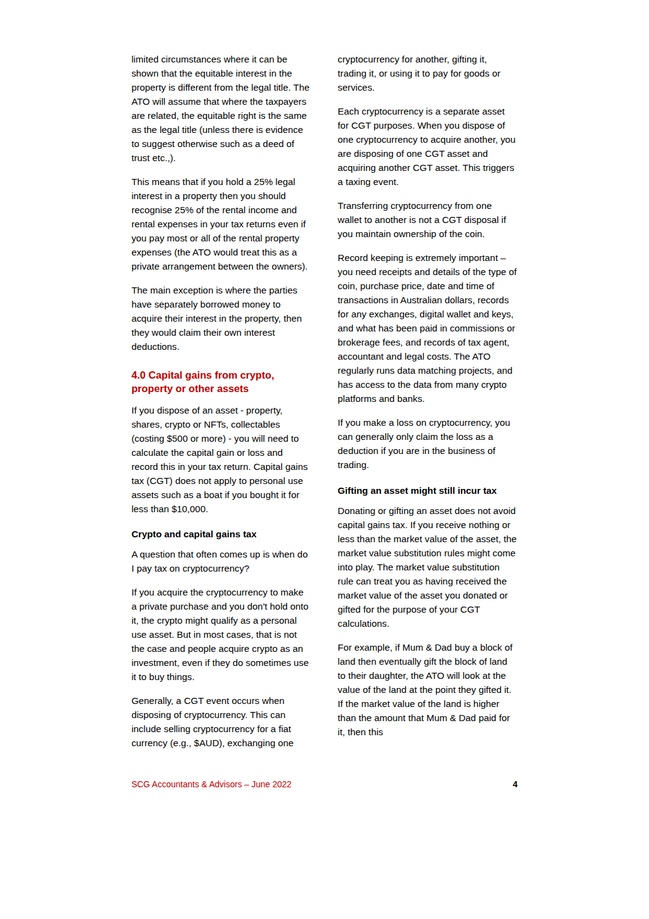limited circumstances where it can be shown that the equitable interest in the property is different from the legal title. The ATO will assume that where the taxpayers are related, the equitable right is the same as the legal title (unless there is evidence to suggest otherwise such as a deed of trust etc.,).
This means that if you hold a 25% legal interest in a property then you should recognise 25% of the rental income and rental expenses in your tax returns even if you pay most or all of the rental property expenses (the ATO would treat this as a private arrangement between the owners).
The main exception is where the parties have separately borrowed money to acquire their interest in the property, then they would claim their own interest deductions.
4.0 Capital gains from crypto, property or other assets
If you dispose of an asset - property, shares, crypto or NFTs, collectables (costing $500 or more) - you will need to calculate the capital gain or loss and record this in your tax return. Capital gains tax (CGT) does not apply to personal use assets such as a boat if you bought it for less than $10,000.
Crypto and capital gains tax
A question that often comes up is when do I pay tax on cryptocurrency?
If you acquire the cryptocurrency to make a private purchase and you don't hold onto it, the crypto might qualify as a personal use asset. But in most cases, that is not the case and people acquire crypto as an investment, even if they do sometimes use it to buy things.
Generally, a CGT event occurs when disposing of cryptocurrency. This can include selling cryptocurrency for a fiat currency (e.g., $AUD), exchanging one cryptocurrency for another, gifting it, trading it, or using it to pay for goods or services.
Each cryptocurrency is a separate asset for CGT purposes. When you dispose of one cryptocurrency to acquire another, you are disposing of one CGT asset and acquiring another CGT asset. This triggers a taxing event.
Transferring cryptocurrency from one wallet to another is not a CGT disposal if you maintain ownership of the coin.
Record keeping is extremely important – you need receipts and details of the type of coin, purchase price, date and time of transactions in Australian dollars, records for any exchanges, digital wallet and keys, and what has been paid in commissions or brokerage fees, and records of tax agent, accountant and legal costs. The ATO regularly runs data matching projects, and has access to the data from many crypto platforms and banks.
If you make a loss on cryptocurrency, you can generally only claim the loss as a deduction if you are in the business of trading.
Gifting an asset might still incur tax
Donating or gifting an asset does not avoid capital gains tax. If you receive nothing or less than the market value of the asset, the market value substitution rules might come into play. The market value substitution rule can treat you as having received the market value of the asset you donated or gifted for the purpose of your CGT calculations.
For example, if Mum & Dad buy a block of land then eventually gift the block of land to their daughter, the ATO will look at the value of the land at the point they gifted it. If the market value of the land is higher than the amount that Mum & Dad paid for it, then this
SCG Accountants & Advisors – June 2022 4